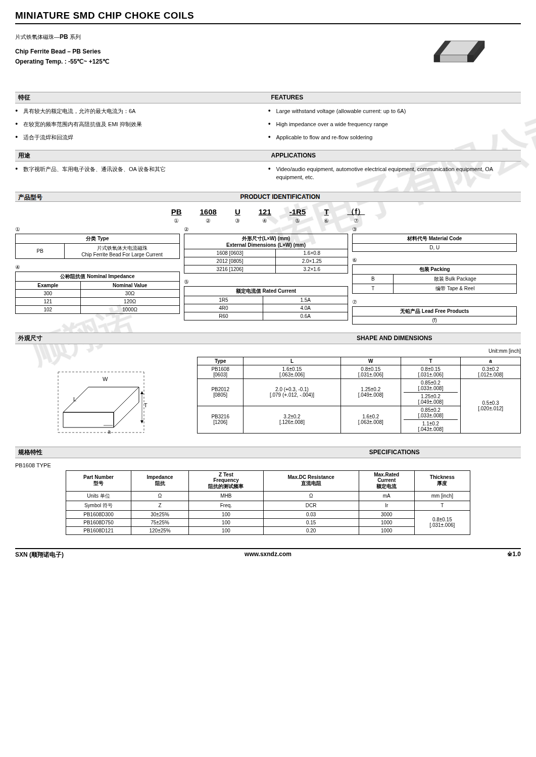诺电子有限公司
顺翔诺
MINIATURE SMD CHIP CHOKE COILS
片式铁氧体磁珠—PB 系列
Chip Ferrite Bead – PB Series
Operating Temp. : -55℃~ +125℃
特征 FEATURES
具有较大的额定电流，允许的最大电流为：6A
在较宽的频率范围内有高阻抗值及 EMI 抑制效果
适合于流焊和回流焊
Large withstand voltage (allowable current: up to 6A)
High impedance over a wide frequency range
Applicable to flow and re-flow soldering
用途 APPLICATIONS
数字视听产品、车用电子设备、通讯设备、OA 设备和其它
Video/audio equipment, automotive electrical equipment, communication equipment, OA equipment, etc.
产品型号 PRODUCT IDENTIFICATION
| PB | 1608 | U | 121 | -1R5 | T | （f） |
| ① | ② | ③ | ④ | ⑤ | ⑥ | ⑦ |
①
| 分类 Type |
| --- |
| PB | 片式铁氧体大电流磁珠 Chip Ferrite Bead For Large Current |
④
| 公称阻抗值 Nominal Impedance |
| --- |
| Example | Nominal Value |
| 300 | 30Ω |
| 121 | 120Ω |
| 102 | 1000Ω |
②
| 外形尺寸(L×W) (mm) External Dimensions (L×W) (mm) |
| --- |
| 1608 [0603] | 1.6×0.8 |
| 2012 [0805] | 2.0×1.25 |
| 3216 [1206] | 3.2×1.6 |
⑤
| 额定电流值 Rated Current |
| --- |
| 1R5 | 1.5A |
| 4R0 | 4.0A |
| R60 | 0.6A |
③
| 材料代号 Material Code |
| --- |
| D, U |
⑥
| 包装 Packing |
| --- |
| B | 散装 Bulk Package |
| T | 编带 Tape & Reel |
⑦
| 无铅产品 Lead Free Products |
| --- |
| (f) |
外观尺寸 SHAPE AND DIMENSIONS
Unit:mm [inch]
L W T a
| Type | L | W | T | a |
| --- | --- | --- | --- | --- |
| PB1608 [0603] | 1.6±0.15 [.063±.006] | 0.8±0.15 [.031±.006] | 0.8±0.15 [.031±.006] | 0.3±0.2 [.012±.008] |
| PB2012 [0805] | 2.0 (+0.3, -0.1) [.079 (+.012, -.004)] | 1.25±0.2 [.049±.008] | 0.85±0.2 [.033±.008] 1.25±0.2 [.049±.008] | 0.5±0.3 [.020±.012] |
| PB3216 [1206] | 3.2±0.2 [.126±.008] | 1.6±0.2 [.063±.008] | 0.85±0.2 [.033±.008] 1.1±0.2 [.043±.008] |
规格特性 SPECIFICATIONS
PB1608 TYPE
| Part Number 型号 | Impedance 阻抗 | Z Test Frequency 阻抗的测试频率 | Max.DC Resistance 直流电阻 | Max.Rated Current 额定电流 | Thickness 厚度 |
| --- | --- | --- | --- | --- | --- |
| Units 单位 | Ω | MHB | Ω | mA | mm [inch] |
| Symbol 符号 | Z | Freq. | DCR | Ir | T |
| PB1608D300 | 30±25% | 100 | 0.03 | 3000 | 0.8±0.15 [.031±.006] |
| PB1608D750 | 75±25% | 100 | 0.15 | 1000 |
| PB1608D121 | 120±25% | 100 | 0.20 | 1000 |
SXN (顺翔诺电子) www.sxndz.com ※1.0